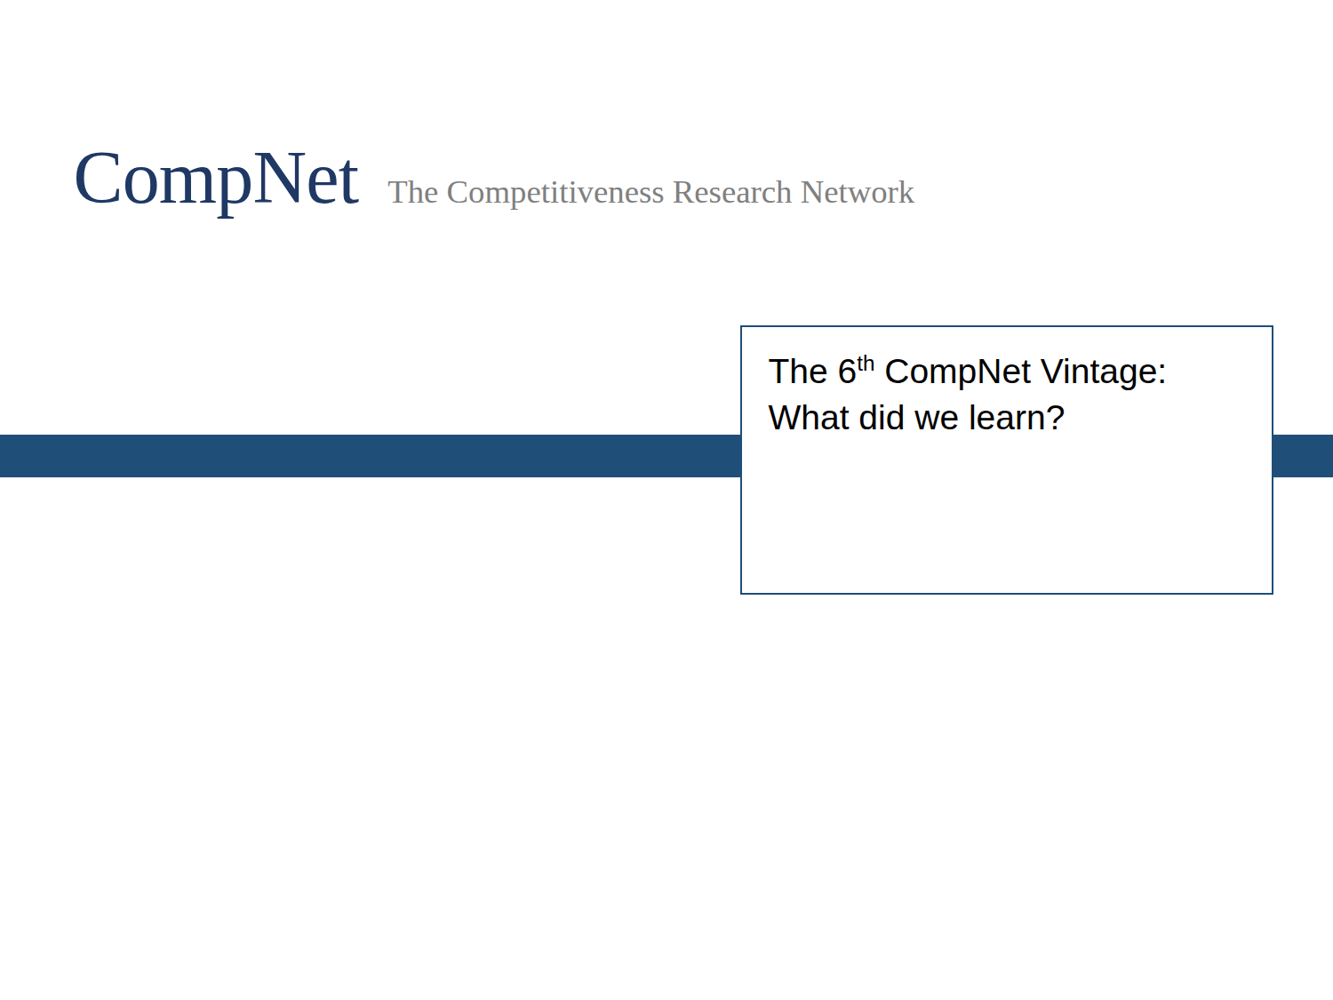CompNet The Competitiveness Research Network
The 6th CompNet Vintage: What did we learn?